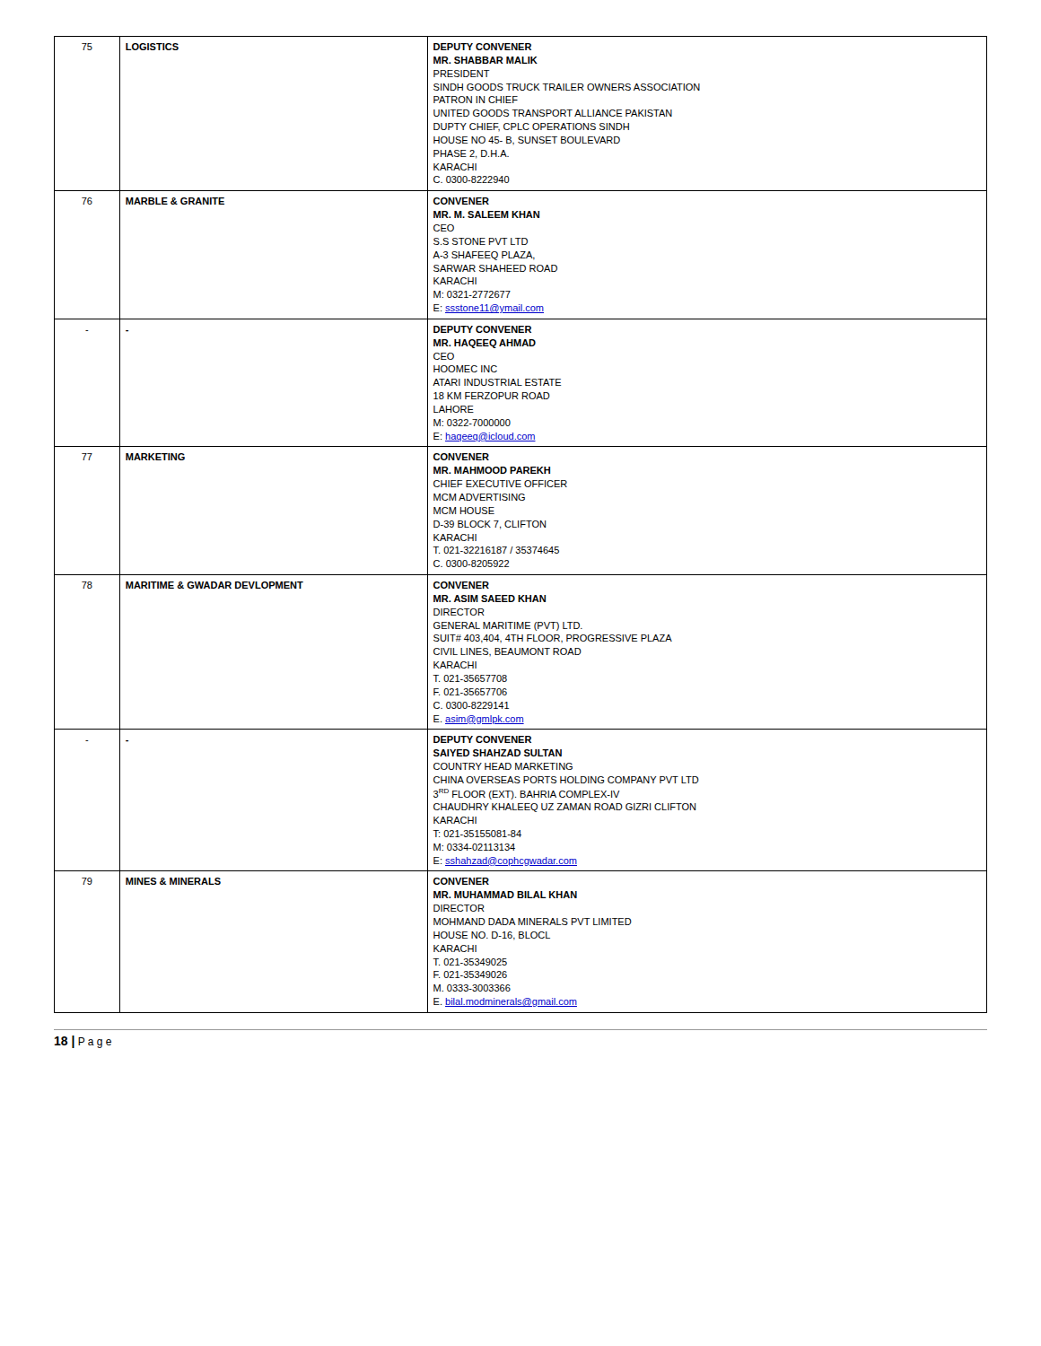| 75 | LOGISTICS | DEPUTY CONVENER MR. SHABBAR MALIK PRESIDENT SINDH GOODS TRUCK TRAILER OWNERS ASSOCIATION PATRON IN CHIEF UNITED GOODS TRANSPORT ALLIANCE PAKISTAN DUPTY CHIEF, CPLC OPERATIONS SINDH HOUSE NO 45- B, SUNSET BOULEVARD PHASE 2, D.H.A. KARACHI C. 0300-8222940 |
| 76 | MARBLE & GRANITE | CONVENER MR. M. SALEEM KHAN CEO S.S STONE PVT LTD A-3 SHAFEEQ PLAZA, SARWAR SHAHEED ROAD KARACHI M: 0321-2772677 E: ssstone11@ymail.com |
| - | - | DEPUTY CONVENER MR. HAQEEQ AHMAD CEO HOOMEC INC ATARI INDUSTRIAL ESTATE 18 KM FERZOPUR ROAD LAHORE M: 0322-7000000 E: haqeeq@icloud.com |
| 77 | MARKETING | CONVENER MR. MAHMOOD PAREKH CHIEF EXECUTIVE OFFICER MCM ADVERTISING MCM HOUSE D-39 BLOCK 7, CLIFTON KARACHI T. 021-32216187 / 35374645 C. 0300-8205922 |
| 78 | MARITIME & GWADAR DEVLOPMENT | CONVENER MR. ASIM SAEED KHAN DIRECTOR GENERAL MARITIME (PVT) LTD. SUIT# 403,404, 4TH FLOOR, PROGRESSIVE PLAZA CIVIL LINES, BEAUMONT ROAD KARACHI T. 021-35657708 F. 021-35657706 C. 0300-8229141 E. asim@gmlpk.com |
| - | - | DEPUTY CONVENER SAIYED SHAHZAD SULTAN COUNTRY HEAD MARKETING CHINA OVERSEAS PORTS HOLDING COMPANY PVT LTD 3 RD FLOOR (EXT). BAHRIA COMPLEX-IV CHAUDHRY KHALEEQ UZ ZAMAN ROAD GIZRI CLIFTON KARACHI T: 021-35155081-84 M: 0334-02113134 E: sshahzad@cophcgwadar.com |
| 79 | MINES & MINERALS | CONVENER MR. MUHAMMAD BILAL KHAN DIRECTOR MOHMAND DADA MINERALS PVT LIMITED HOUSE NO. D-16, BLOCL KARACHI T. 021-35349025 F. 021-35349026 M. 0333-3003366 E. bilal.modminerals@gmail.com |
18 | P a g e